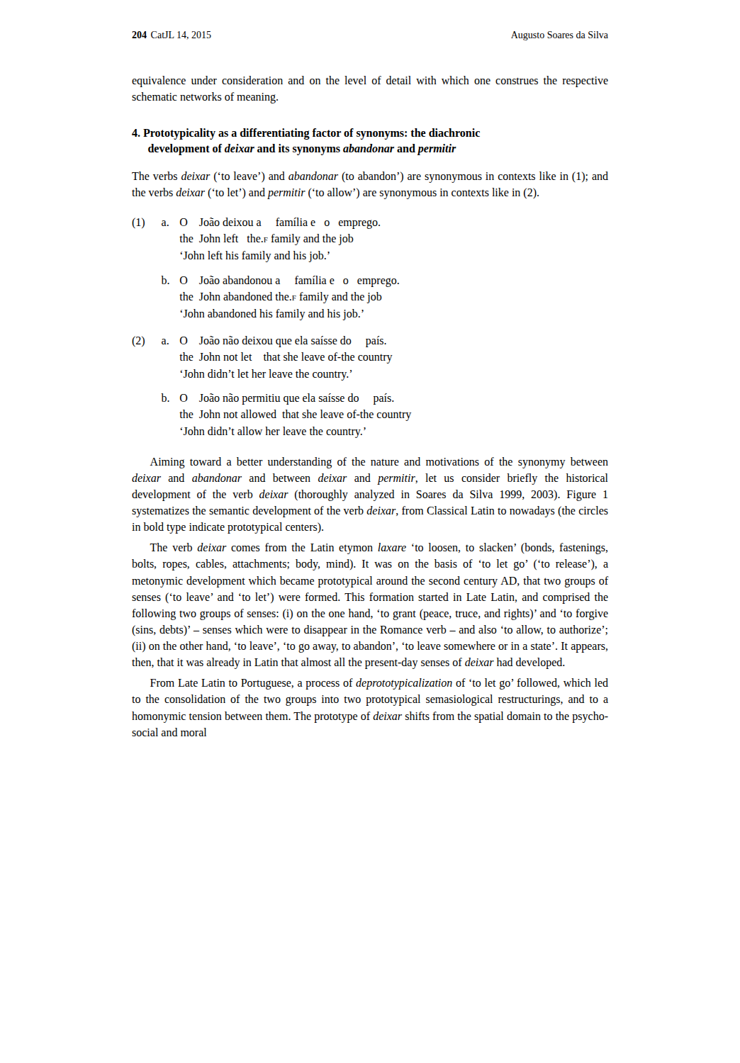204 CatJL 14, 2015
Augusto Soares da Silva
equivalence under consideration and on the level of detail with which one construes the respective schematic networks of meaning.
4. Prototypicality as a differentiating factor of synonyms: the diachronicdevelopment of deixar and its synonyms abandonar and permitir
The verbs deixar (‘to leave’) and abandonar (to abandon’) are synonymous in contexts like in (1); and the verbs deixar (‘to let’) and permitir (‘to allow’) are synonymous in contexts like in (2).
(1)
a.
O João deixou a família e o emprego.
the John left the.f family and the job
‘John left his family and his job.’
b.
O João abandonou a família e o emprego.
the John abandoned the.f family and the job
‘John abandoned his family and his job.’
(2)
a.
O João não deixou que ela saísse do país.
the John not let that she leave of-the country
‘John didn’t let her leave the country.’
b.
O João não permitiu que ela saísse do país.
the John not allowed that she leave of-the country
‘John didn’t allow her leave the country.’
Aiming toward a better understanding of the nature and motivations of the synonymy between deixar and abandonar and between deixar and permitir, let us consider briefly the historical development of the verb deixar (thoroughly analyzed in Soares da Silva 1999, 2003). Figure 1 systematizes the semantic development of the verb deixar, from Classical Latin to nowadays (the circles in bold type indicate prototypical centers).
The verb deixar comes from the Latin etymon laxare ‘to loosen, to slacken’ (bonds, fastenings, bolts, ropes, cables, attachments; body, mind). It was on the basis of ‘to let go’ (‘to release’), a metonymic development which became prototypical around the second century AD, that two groups of senses (‘to leave’ and ‘to let’) were formed. This formation started in Late Latin, and comprised the following two groups of senses: (i) on the one hand, ‘to grant (peace, truce, and rights)’ and ‘to forgive (sins, debts)’ – senses which were to disappear in the Romance verb – and also ‘to allow, to authorize’; (ii) on the other hand, ‘to leave’, ‘to go away, to abandon’, ‘to leave somewhere or in a state’. It appears, then, that it was already in Latin that almost all the present-day senses of deixar had developed.
From Late Latin to Portuguese, a process of deprototypicalization of ‘to let go’ followed, which led to the consolidation of the two groups into two prototypical semasiological restructurings, and to a homonymic tension between them. The prototype of deixar shifts from the spatial domain to the psycho-social and moral